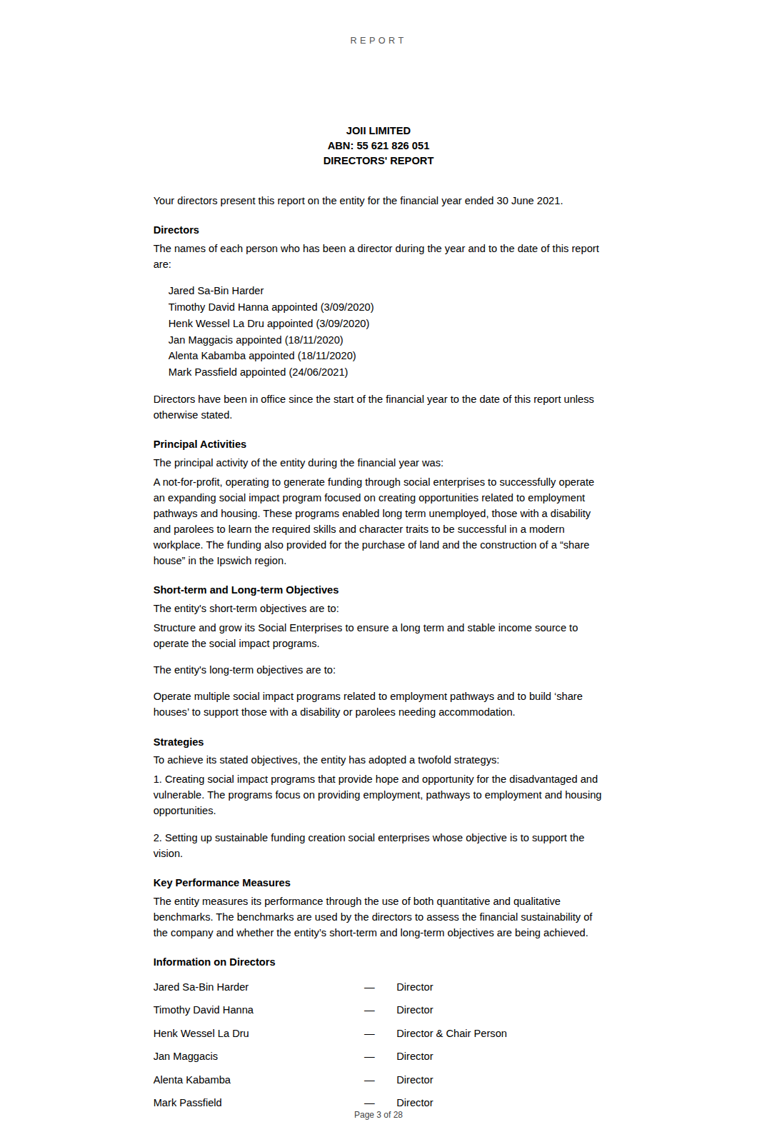REPORT
JOII LIMITED
ABN: 55 621 826 051
DIRECTORS' REPORT
Your directors present this report on the entity for the financial year ended 30 June 2021.
Directors
The names of each person who has been a director during the year and to the date of this report are:
Jared Sa-Bin Harder
Timothy David Hanna appointed (3/09/2020)
Henk Wessel La Dru appointed (3/09/2020)
Jan Maggacis appointed (18/11/2020)
Alenta Kabamba appointed (18/11/2020)
Mark Passfield appointed (24/06/2021)
Directors have been in office since the start of the financial year to the date of this report unless otherwise stated.
Principal Activities
The principal activity of the entity during the financial year was:
A not-for-profit, operating to generate funding through social enterprises to successfully operate an expanding social impact program focused on creating opportunities related to employment pathways and housing. These programs enabled long term unemployed, those with a disability and parolees to learn the required skills and character traits to be successful in a modern workplace. The funding also provided for the purchase of land and the construction of a “share house” in the Ipswich region.
Short-term and Long-term Objectives
The entity's short-term objectives are to:
Structure and grow its Social Enterprises to ensure a long term and stable income source to operate the social impact programs.
The entity's long-term objectives are to:
Operate multiple social impact programs related to employment pathways and to build ‘share houses’ to support those with a disability or parolees needing accommodation.
Strategies
To achieve its stated objectives, the entity has adopted a twofold strategys:
1. Creating social impact programs that provide hope and opportunity for the disadvantaged and vulnerable. The programs focus on providing employment, pathways to employment and housing opportunities.
2. Setting up sustainable funding creation social enterprises whose objective is to support the vision.
Key Performance Measures
The entity measures its performance through the use of both quantitative and qualitative benchmarks. The benchmarks are used by the directors to assess the financial sustainability of the company and whether the entity’s short-term and long-term objectives are being achieved.
Information on Directors
| Jared Sa-Bin Harder | — | Director |
| Timothy David Hanna | — | Director |
| Henk Wessel La Dru | — | Director & Chair Person |
| Jan Maggacis | — | Director |
| Alenta Kabamba | — | Director |
| Mark Passfield | — | Director |
Page 3 of 28